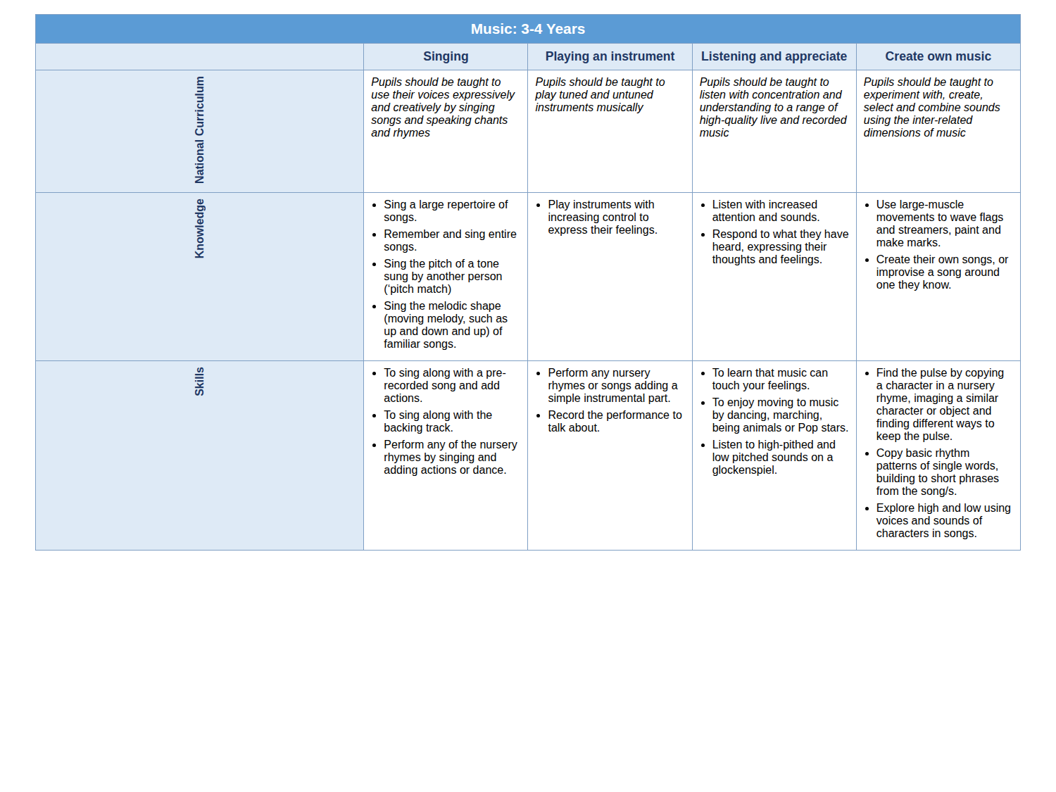Music: 3-4 Years
| | Singing | Playing an instrument | Listening and appreciate | Create own music |
| --- | --- | --- | --- | --- |
| National Curriculum | Pupils should be taught to use their voices expressively and creatively by singing songs and speaking chants and rhymes | Pupils should be taught to play tuned and untuned instruments musically | Pupils should be taught to listen with concentration and understanding to a range of high-quality live and recorded music | Pupils should be taught to experiment with, create, select and combine sounds using the inter-related dimensions of music |
| Knowledge | Sing a large repertoire of songs. Remember and sing entire songs. Sing the pitch of a tone sung by another person (‘pitch match) Sing the melodic shape (moving melody, such as up and down and up) of familiar songs. | Play instruments with increasing control to express their feelings. | Listen with increased attention and sounds. Respond to what they have heard, expressing their thoughts and feelings. | Use large-muscle movements to wave flags and streamers, paint and make marks. Create their own songs, or improvise a song around one they know. |
| Skills | To sing along with a pre-recorded song and add actions. To sing along with the backing track. Perform any of the nursery rhymes by singing and adding actions or dance. | Perform any nursery rhymes or songs adding a simple instrumental part. Record the performance to talk about. | To learn that music can touch your feelings. To enjoy moving to music by dancing, marching, being animals or Pop stars. Listen to high-pithed and low pitched sounds on a glockenspiel. | Find the pulse by copying a character in a nursery rhyme, imaging a similar character or object and finding different ways to keep the pulse. Copy basic rhythm patterns of single words, building to short phrases from the song/s. Explore high and low using voices and sounds of characters in songs. |